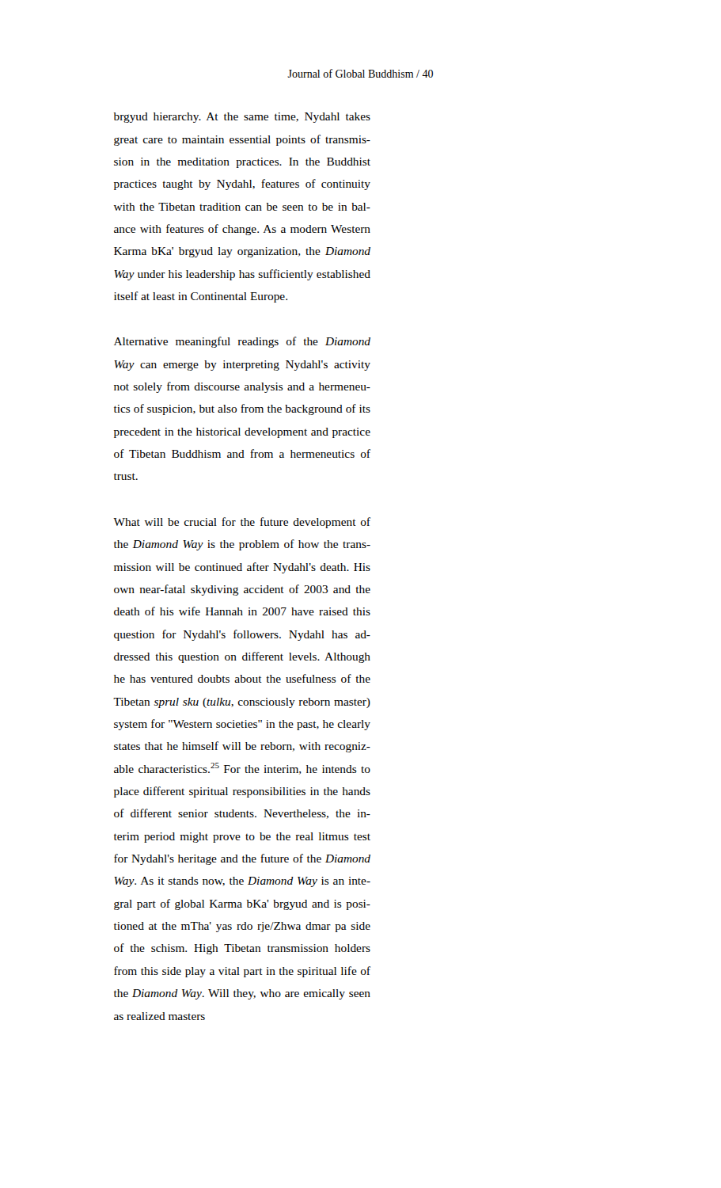Journal of Global Buddhism / 40
brgyud hierarchy. At the same time, Nydahl takes great care to maintain essential points of transmission in the meditation practices. In the Buddhist practices taught by Nydahl, features of continuity with the Tibetan tradition can be seen to be in balance with features of change. As a modern Western Karma bKa' brgyud lay organization, the Diamond Way under his leadership has sufficiently established itself at least in Continental Europe.
Alternative meaningful readings of the Diamond Way can emerge by interpreting Nydahl's activity not solely from discourse analysis and a hermeneutics of suspicion, but also from the background of its precedent in the historical development and practice of Tibetan Buddhism and from a hermeneutics of trust.
What will be crucial for the future development of the Diamond Way is the problem of how the transmission will be continued after Nydahl's death. His own near-fatal skydiving accident of 2003 and the death of his wife Hannah in 2007 have raised this question for Nydahl's followers. Nydahl has addressed this question on different levels. Although he has ventured doubts about the usefulness of the Tibetan sprul sku (tulku, consciously reborn master) system for "Western societies" in the past, he clearly states that he himself will be reborn, with recognizable characteristics.25 For the interim, he intends to place different spiritual responsibilities in the hands of different senior students. Nevertheless, the interim period might prove to be the real litmus test for Nydahl's heritage and the future of the Diamond Way. As it stands now, the Diamond Way is an integral part of global Karma bKa' brgyud and is positioned at the mTha' yas rdo rje/Zhwa dmar pa side of the schism. High Tibetan transmission holders from this side play a vital part in the spiritual life of the Diamond Way. Will they, who are emically seen as realized masters